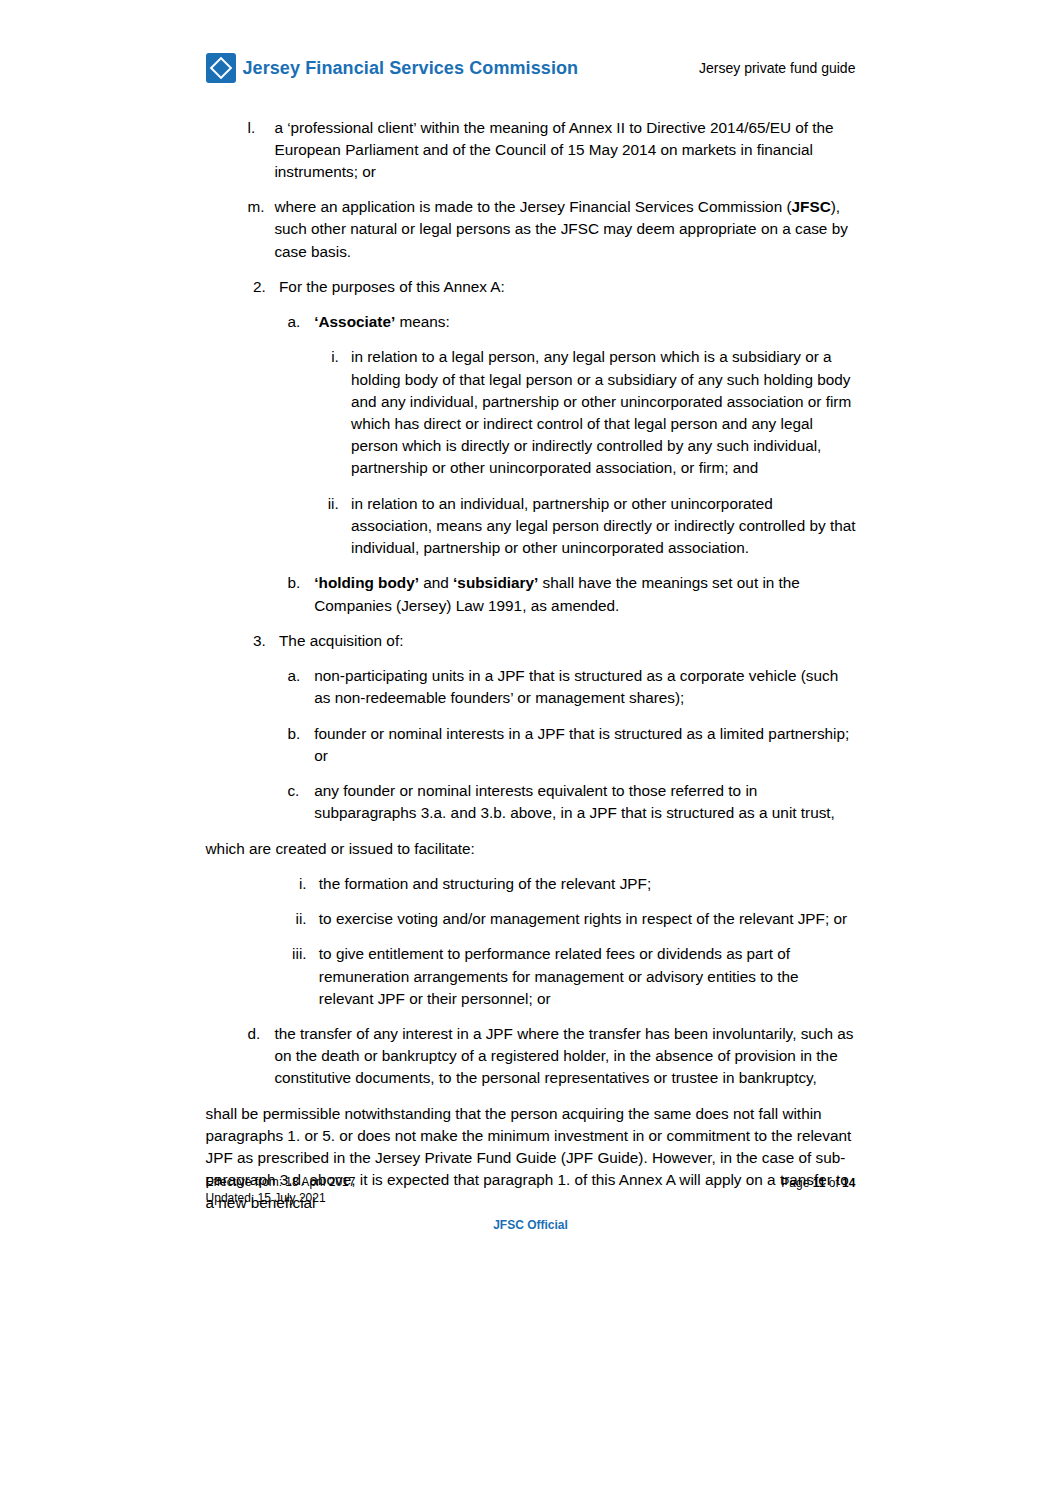Jersey Financial Services Commission
Jersey private fund guide
l. a ‘professional client’ within the meaning of Annex II to Directive 2014/65/EU of the European Parliament and of the Council of 15 May 2014 on markets in financial instruments; or
m. where an application is made to the Jersey Financial Services Commission (JFSC), such other natural or legal persons as the JFSC may deem appropriate on a case by case basis.
2. For the purposes of this Annex A:
a. ‘Associate’ means:
i. in relation to a legal person, any legal person which is a subsidiary or a holding body of that legal person or a subsidiary of any such holding body and any individual, partnership or other unincorporated association or firm which has direct or indirect control of that legal person and any legal person which is directly or indirectly controlled by any such individual, partnership or other unincorporated association, or firm; and
ii. in relation to an individual, partnership or other unincorporated association, means any legal person directly or indirectly controlled by that individual, partnership or other unincorporated association.
b. ‘holding body’ and ‘subsidiary’ shall have the meanings set out in the Companies (Jersey) Law 1991, as amended.
3. The acquisition of:
a. non-participating units in a JPF that is structured as a corporate vehicle (such as non-redeemable founders’ or management shares);
b. founder or nominal interests in a JPF that is structured as a limited partnership; or
c. any founder or nominal interests equivalent to those referred to in subparagraphs 3.a. and 3.b. above, in a JPF that is structured as a unit trust,
which are created or issued to facilitate:
i. the formation and structuring of the relevant JPF;
ii. to exercise voting and/or management rights in respect of the relevant JPF; or
iii. to give entitlement to performance related fees or dividends as part of remuneration arrangements for management or advisory entities to the relevant JPF or their personnel; or
d. the transfer of any interest in a JPF where the transfer has been involuntarily, such as on the death or bankruptcy of a registered holder, in the absence of provision in the constitutive documents, to the personal representatives or trustee in bankruptcy,
shall be permissible notwithstanding that the person acquiring the same does not fall within paragraphs 1. or 5. or does not make the minimum investment in or commitment to the relevant JPF as prescribed in the Jersey Private Fund Guide (JPF Guide). However, in the case of sub-paragraph 3.d. above, it is expected that paragraph 1. of this Annex A will apply on a transfer to a new beneficial
Effective from: 18 April 2017
Updated: 15 July 2021
Page 11 of 14
JFSC Official